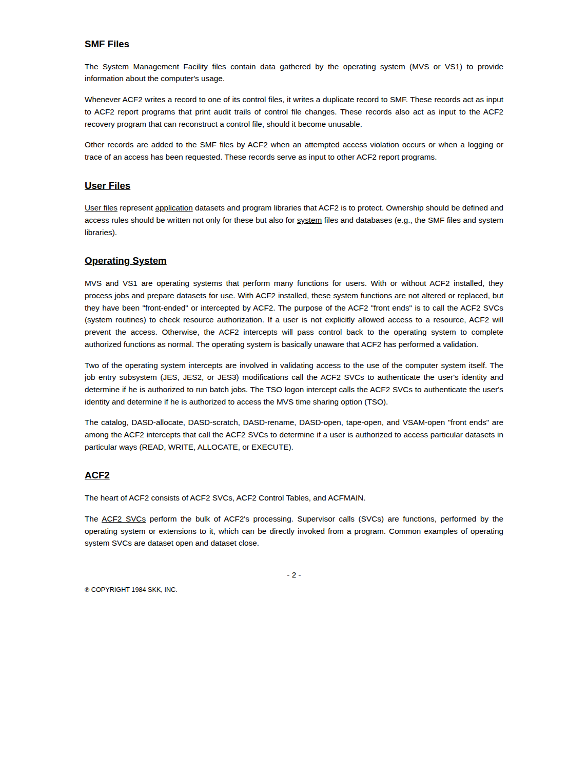SMF Files
The System Management Facility files contain data gathered by the operating system (MVS or VS1) to provide information about the computer's usage.
Whenever ACF2 writes a record to one of its control files, it writes a duplicate record to SMF. These records act as input to ACF2 report programs that print audit trails of control file changes. These records also act as input to the ACF2 recovery program that can reconstruct a control file, should it become unusable.
Other records are added to the SMF files by ACF2 when an attempted access violation occurs or when a logging or trace of an access has been requested. These records serve as input to other ACF2 report programs.
User Files
User files represent application datasets and program libraries that ACF2 is to protect. Ownership should be defined and access rules should be written not only for these but also for system files and databases (e.g., the SMF files and system libraries).
Operating System
MVS and VS1 are operating systems that perform many functions for users. With or without ACF2 installed, they process jobs and prepare datasets for use. With ACF2 installed, these system functions are not altered or replaced, but they have been "front-ended" or intercepted by ACF2. The purpose of the ACF2 "front ends" is to call the ACF2 SVCs (system routines) to check resource authorization. If a user is not explicitly allowed access to a resource, ACF2 will prevent the access. Otherwise, the ACF2 intercepts will pass control back to the operating system to complete authorized functions as normal. The operating system is basically unaware that ACF2 has performed a validation.
Two of the operating system intercepts are involved in validating access to the use of the computer system itself. The job entry subsystem (JES, JES2, or JES3) modifications call the ACF2 SVCs to authenticate the user's identity and determine if he is authorized to run batch jobs. The TSO logon intercept calls the ACF2 SVCs to authenticate the user's identity and determine if he is authorized to access the MVS time sharing option (TSO).
The catalog, DASD-allocate, DASD-scratch, DASD-rename, DASD-open, tape-open, and VSAM-open "front ends" are among the ACF2 intercepts that call the ACF2 SVCs to determine if a user is authorized to access particular datasets in particular ways (READ, WRITE, ALLOCATE, or EXECUTE).
ACF2
The heart of ACF2 consists of ACF2 SVCs, ACF2 Control Tables, and ACFMAIN.
The ACF2 SVCs perform the bulk of ACF2's processing. Supervisor calls (SVCs) are functions, performed by the operating system or extensions to it, which can be directly invoked from a program. Common examples of operating system SVCs are dataset open and dataset close.
- 2 -
℗ COPYRIGHT 1984 SKK, INC.